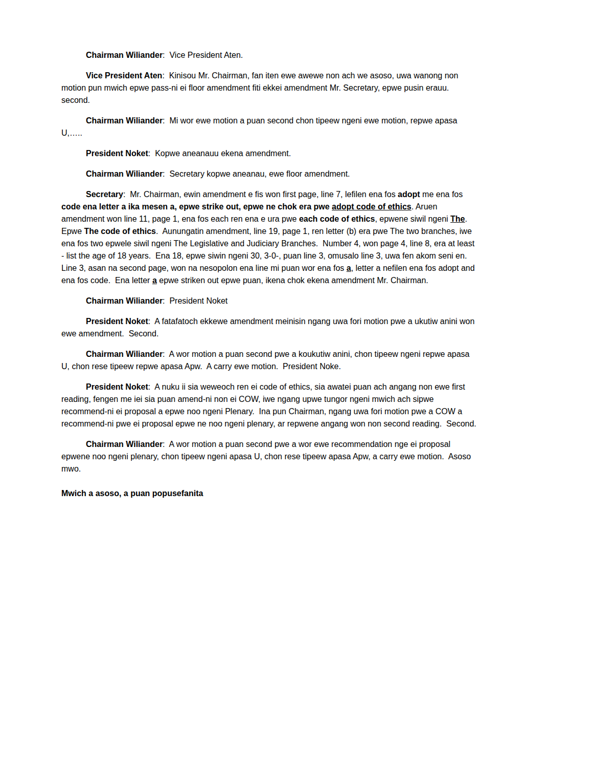Chairman Wiliander: Vice President Aten.
Vice President Aten: Kinisou Mr. Chairman, fan iten ewe awewe non ach we asoso, uwa wanong non motion pun mwich epwe pass-ni ei floor amendment fiti ekkei amendment Mr. Secretary, epwe pusin erauu. second.
Chairman Wiliander: Mi wor ewe motion a puan second chon tipeew ngeni ewe motion, repwe apasa U,…..
President Noket: Kopwe aneanauu ekena amendment.
Chairman Wiliander: Secretary kopwe aneanau, ewe floor amendment.
Secretary: Mr. Chairman, ewin amendment e fis won first page, line 7, lefilen ena fos adopt me ena fos code ena letter a ika mesen a, epwe strike out, epwe ne chok era pwe adopt code of ethics. Aruen amendment won line 11, page 1, ena fos each ren ena e ura pwe each code of ethics, epwene siwil ngeni The. Epwe The code of ethics. Aunungatin amendment, line 19, page 1, ren letter (b) era pwe The two branches, iwe ena fos two epwele siwil ngeni The Legislative and Judiciary Branches. Number 4, won page 4, line 8, era at least - list the age of 18 years. Ena 18, epwe siwin ngeni 30, 3-0-, puan line 3, omusalo line 3, uwa fen akom seni en. Line 3, asan na second page, won na nesopolon ena line mi puan wor ena fos a, letter a nefilen ena fos adopt and ena fos code. Ena letter a epwe striken out epwe puan, ikena chok ekena amendment Mr. Chairman.
Chairman Wiliander: President Noket
President Noket: A fatafatoch ekkewe amendment meinisin ngang uwa fori motion pwe a ukutiw anini won ewe amendment. Second.
Chairman Wiliander: A wor motion a puan second pwe a koukutiw anini, chon tipeew ngeni repwe apasa U, chon rese tipeew repwe apasa Apw. A carry ewe motion. President Noke.
President Noket: A nuku ii sia weweoch ren ei code of ethics, sia awatei puan ach angang non ewe first reading, fengen me iei sia puan amend-ni non ei COW, iwe ngang upwe tungor ngeni mwich ach sipwe recommend-ni ei proposal a epwe noo ngeni Plenary. Ina pun Chairman, ngang uwa fori motion pwe a COW a recommend-ni pwe ei proposal epwe ne noo ngeni plenary, ar repwene angang won non second reading. Second.
Chairman Wiliander: A wor motion a puan second pwe a wor ewe recommendation nge ei proposal epwene noo ngeni plenary, chon tipeew ngeni apasa U, chon rese tipeew apasa Apw, a carry ewe motion. Asoso mwo.
Mwich a asoso, a puan popusefanita